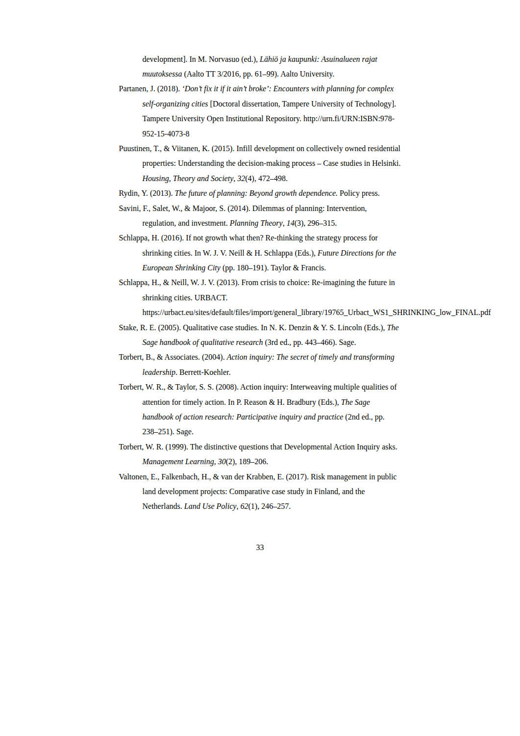development]. In M. Norvasuo (ed.), Lähiö ja kaupunki: Asuinalueen rajat muutoksessa (Aalto TT 3/2016, pp. 61–99). Aalto University.
Partanen, J. (2018). ‘Don’t fix it if it ain’t broke’: Encounters with planning for complex self-organizing cities [Doctoral dissertation, Tampere University of Technology]. Tampere University Open Institutional Repository. http://urn.fi/URN:ISBN:978-952-15-4073-8
Puustinen, T., & Viitanen, K. (2015). Infill development on collectively owned residential properties: Understanding the decision-making process – Case studies in Helsinki. Housing, Theory and Society, 32(4), 472–498.
Rydin, Y. (2013). The future of planning: Beyond growth dependence. Policy press.
Savini, F., Salet, W., & Majoor, S. (2014). Dilemmas of planning: Intervention, regulation, and investment. Planning Theory, 14(3), 296–315.
Schlappa, H. (2016). If not growth what then? Re-thinking the strategy process for shrinking cities. In W. J. V. Neill & H. Schlappa (Eds.), Future Directions for the European Shrinking City (pp. 180–191). Taylor & Francis.
Schlappa, H., & Neill, W. J. V. (2013). From crisis to choice: Re-imagining the future in shrinking cities. URBACT. https://urbact.eu/sites/default/files/import/general_library/19765_Urbact_WS1_SHRINKING_low_FINAL.pdf
Stake, R. E. (2005). Qualitative case studies. In N. K. Denzin & Y. S. Lincoln (Eds.), The Sage handbook of qualitative research (3rd ed., pp. 443–466). Sage.
Torbert, B., & Associates. (2004). Action inquiry: The secret of timely and transforming leadership. Berrett-Koehler.
Torbert, W. R., & Taylor, S. S. (2008). Action inquiry: Interweaving multiple qualities of attention for timely action. In P. Reason & H. Bradbury (Eds.), The Sage handbook of action research: Participative inquiry and practice (2nd ed., pp. 238–251). Sage.
Torbert, W. R. (1999). The distinctive questions that Developmental Action Inquiry asks. Management Learning, 30(2), 189–206.
Valtonen, E., Falkenbach, H., & van der Krabben, E. (2017). Risk management in public land development projects: Comparative case study in Finland, and the Netherlands. Land Use Policy, 62(1), 246–257.
33